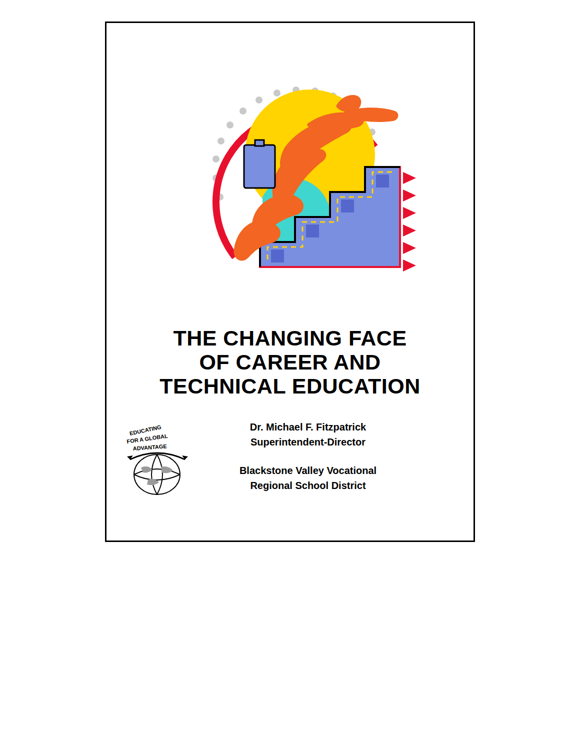THE CHANGING FACE
OF CAREER AND
TECHNICAL EDUCATION
EDUCATING FOR A GLOBAL ADVANTAGE
Dr. Michael F. Fitzpatrick
Superintendent-Director
Blackstone Valley Vocational
Regional School District